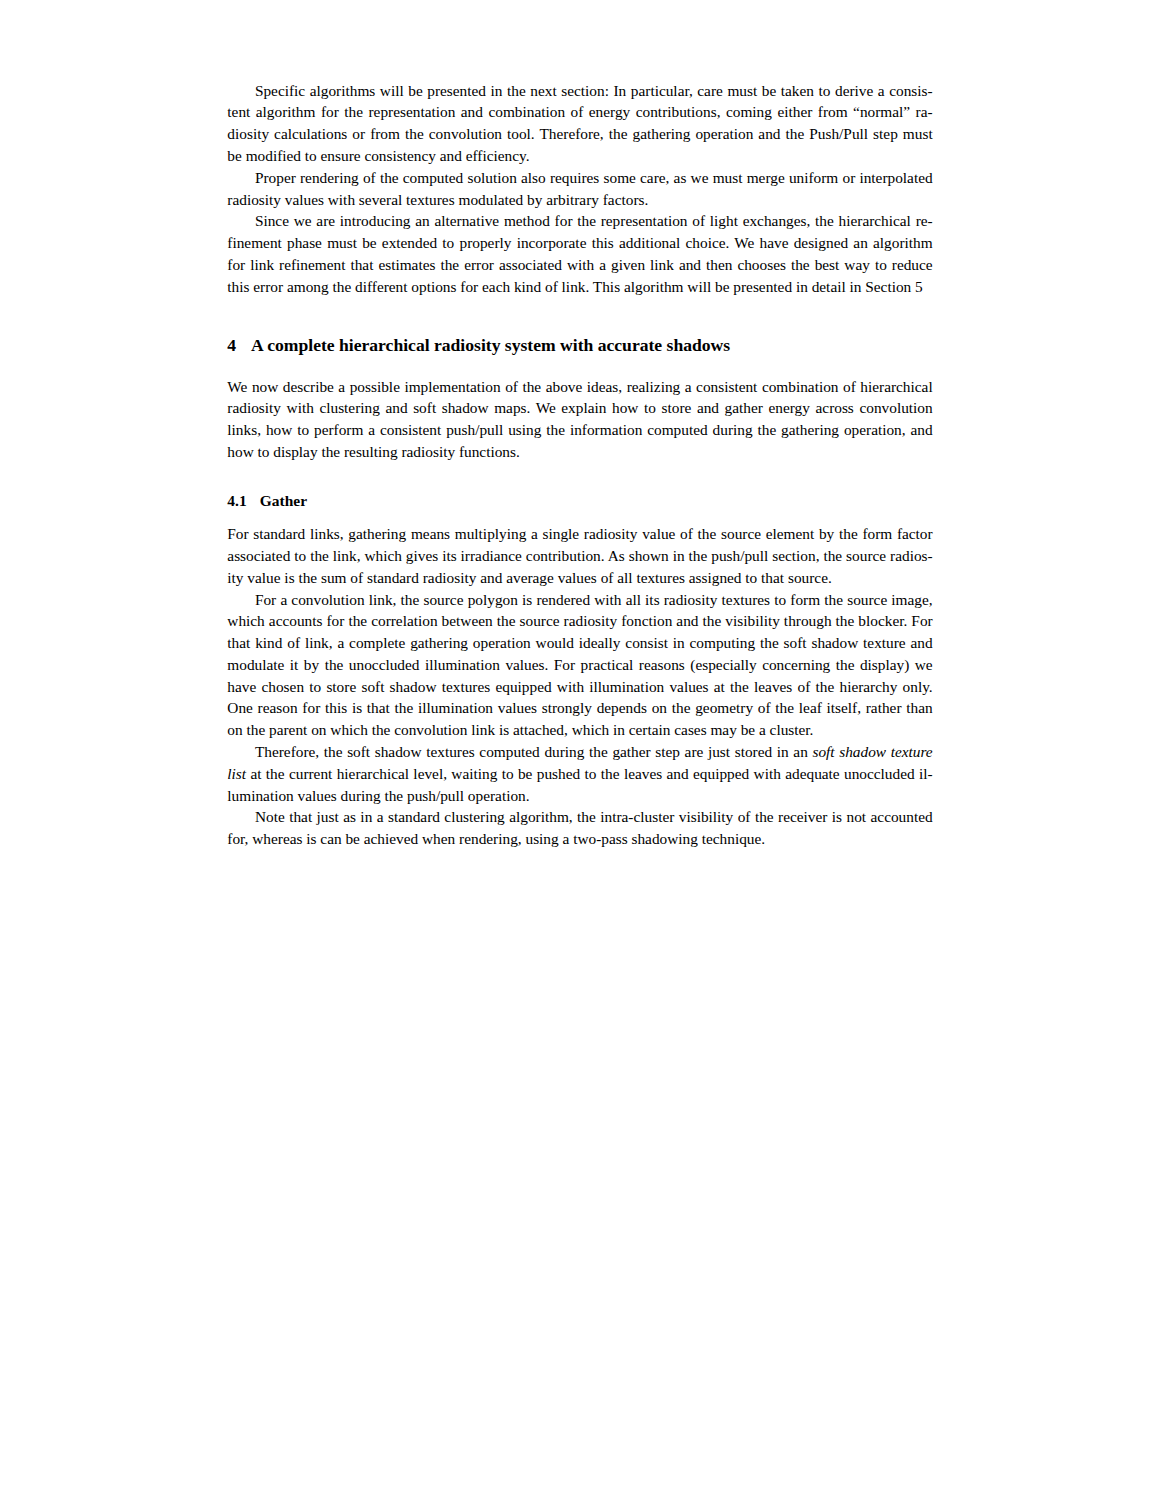Specific algorithms will be presented in the next section: In particular, care must be taken to derive a consistent algorithm for the representation and combination of energy contributions, coming either from “normal” radiosity calculations or from the convolution tool. Therefore, the gathering operation and the Push/Pull step must be modified to ensure consistency and efficiency.
Proper rendering of the computed solution also requires some care, as we must merge uniform or interpolated radiosity values with several textures modulated by arbitrary factors.
Since we are introducing an alternative method for the representation of light exchanges, the hierarchical refinement phase must be extended to properly incorporate this additional choice. We have designed an algorithm for link refinement that estimates the error associated with a given link and then chooses the best way to reduce this error among the different options for each kind of link. This algorithm will be presented in detail in Section 5
4 A complete hierarchical radiosity system with accurate shadows
We now describe a possible implementation of the above ideas, realizing a consistent combination of hierarchical radiosity with clustering and soft shadow maps. We explain how to store and gather energy across convolution links, how to perform a consistent push/pull using the information computed during the gathering operation, and how to display the resulting radiosity functions.
4.1 Gather
For standard links, gathering means multiplying a single radiosity value of the source element by the form factor associated to the link, which gives its irradiance contribution. As shown in the push/pull section, the source radiosity value is the sum of standard radiosity and average values of all textures assigned to that source.
For a convolution link, the source polygon is rendered with all its radiosity textures to form the source image, which accounts for the correlation between the source radiosity fonction and the visibility through the blocker. For that kind of link, a complete gathering operation would ideally consist in computing the soft shadow texture and modulate it by the unoccluded illumination values. For practical reasons (especially concerning the display) we have chosen to store soft shadow textures equipped with illumination values at the leaves of the hierarchy only. One reason for this is that the illumination values strongly depends on the geometry of the leaf itself, rather than on the parent on which the convolution link is attached, which in certain cases may be a cluster.
Therefore, the soft shadow textures computed during the gather step are just stored in an soft shadow texture list at the current hierarchical level, waiting to be pushed to the leaves and equipped with adequate unoccluded illumination values during the push/pull operation.
Note that just as in a standard clustering algorithm, the intra-cluster visibility of the receiver is not accounted for, whereas is can be achieved when rendering, using a two-pass shadowing technique.